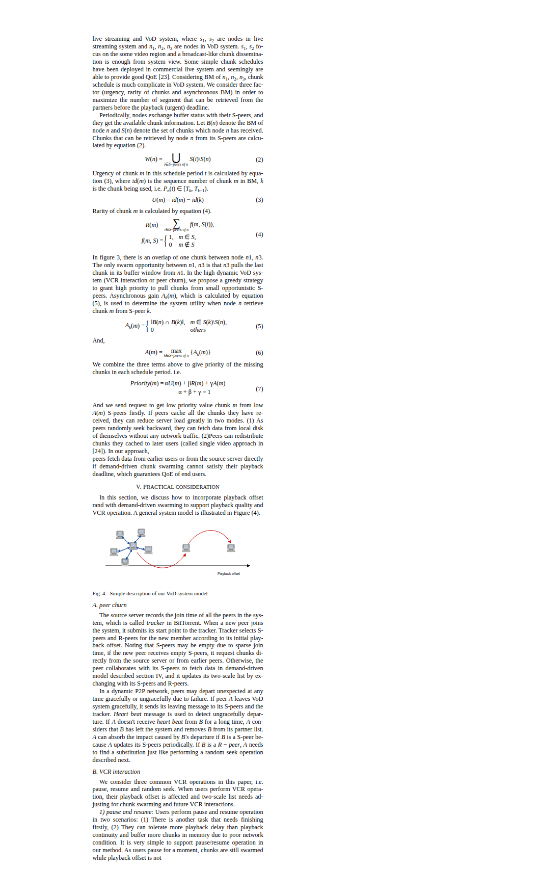live streaming and VoD system, where s1, s2 are nodes in live streaming system and n1, n2, n3 are nodes in VoD system. s1, s2 focus on the some video region and a broadcast-like chunk dissemination is enough from system view. Some simple chunk schedules have been deployed in commercial live system and seemingly are able to provide good QoE [23]. Considering BM of n1, n2, n3, chunk schedule is much complicate in VoD system. We consider three factor (urgency, rarity of chunks and asynchronous BM) in order to maximize the number of segment that can be retrieved from the partners before the playback (urgent) deadline.
Periodically, nodes exchange buffer status with their S-peers, and they get the available chunk information. Let B(n) denote the BM of node n and S(n) denote the set of chunks which node n has received. Chunks that can be retrieved by node n from its S-peers are calculated by equation (2).
W(n) = ⋃i∈S−peers of n S(i)\S(n) (2)
Urgency of chunk m in this schedule period t is calculated by equation (3), where id(m) is the sequence number of chunk m in BM, k is the chunk being used, i.e. Pn(t) ∈ [Tk, Tk+1).
U(m) = id(m) − id(k) (3)
Rarity of chunk m is calculated by equation (4).
| R ( m ) = | ∑ i ∈ S − peers of n f ( m , S ( i )), |
| f ( m , S ) = | { / 1, / m ∈ S , / / 0 / m ∉ S / |
(4)
In figure 3, there is an overlap of one chunk between node n1, n3. The only swarm opportunity between n1, n3 is that n3 pulls the last chunk in its buffer window from n1. In the high dynamic VoD system (VCR interaction or peer churn), we propose a greedy strategy to grant high priority to pull chunks from small opportunistic S-peers. Asynchronous gain Ak(m), which is calculated by equation (5), is used to determine the system utility when node n retrieve chunk m from S-peer k.
Ak(m) = {
| ‖ B ( n ) ∩ B ( k )‖, | m ∈ S ( k )\ S ( n ), |
| 0 | others |
(5)
And,
A(m) = max k∈S−peers of n {Ak(m)} (6)
We combine the three terms above to give priority of the missing chunks in each schedule period. i.e.
| Priority ( m ) = | α U ( m ) + β R ( m ) + γ A ( m ) |
| | α + β + γ = 1 |
(7)
And we send request to get low priority value chunk m from low A(m) S-peers firstly. If peers cache all the chunks they have received, they can reduce server load greatly in two modes. (1) As peers randomly seek backward, they can fetch data from local disk of themselves without any network traffic. (2)Peers can redistribute chunks they cached to later users (called single video approach in [24]). In our approach,
peers fetch data from earlier users or from the source server directly if demand-driven chunk swarming cannot satisfy their playback deadline, which guarantees QoE of end users.
V. PRACTICAL CONSIDERATION
In this section, we discuss how to incorporate playback offset rand with demand-driven swarming to support playback quality and VCR operation. A general system model is illustrated in Figure (4).
Playback offset
Fig. 4. Simple description of our VoD system model
A. peer churn
The source server records the join time of all the peers in the system, which is called tracker in BitTorrent. When a new peer joins the system, it submits its start point to the tracker. Tracker selects S-peers and R-peers for the new member according to its initial playback offset. Noting that S-peers may be empty due to sparse join time, if the new peer receives empty S-peers, it request chunks directly from the source server or from earlier peers. Otherwise, the peer collaborates with its S-peers to fetch data in demand-driven model described section IV, and it updates its two-scale list by exchanging with its S-peers and R-peers.
In a dynamic P2P network, peers may depart unexpected at any time gracefully or ungracefully due to failure. If peer A leaves VoD system gracefully, it sends its leaving message to its S-peers and the tracker. Heart beat message is used to detect ungracefully departure. If A doesn't receive heart beat from B for a long time, A considers that B has left the system and removes B from its partner list. A can absorb the impact caused by B′s departure if B is a S-peer because A updates its S-peers periodically. If B is a R − peer, A needs to find a substitution just like performing a random seek operation described next.
B. VCR interaction
We consider three common VCR operations in this paper, i.e. pause, resume and random seek. When users perform VCR operation, their playback offset is affected and two-scale list needs adjusting for chunk swarming and future VCR interactions.
1) pause and resume: Users perform pause and resume operation in two scenarios: (1) There is another task that needs finishing firstly, (2) They can tolerate more playback delay than playback continuity and buffer more chunks in memory due to poor network condition. It is very simple to support pause/resume operation in our method. As users pause for a moment, chunks are still swarmed while playback offset is not